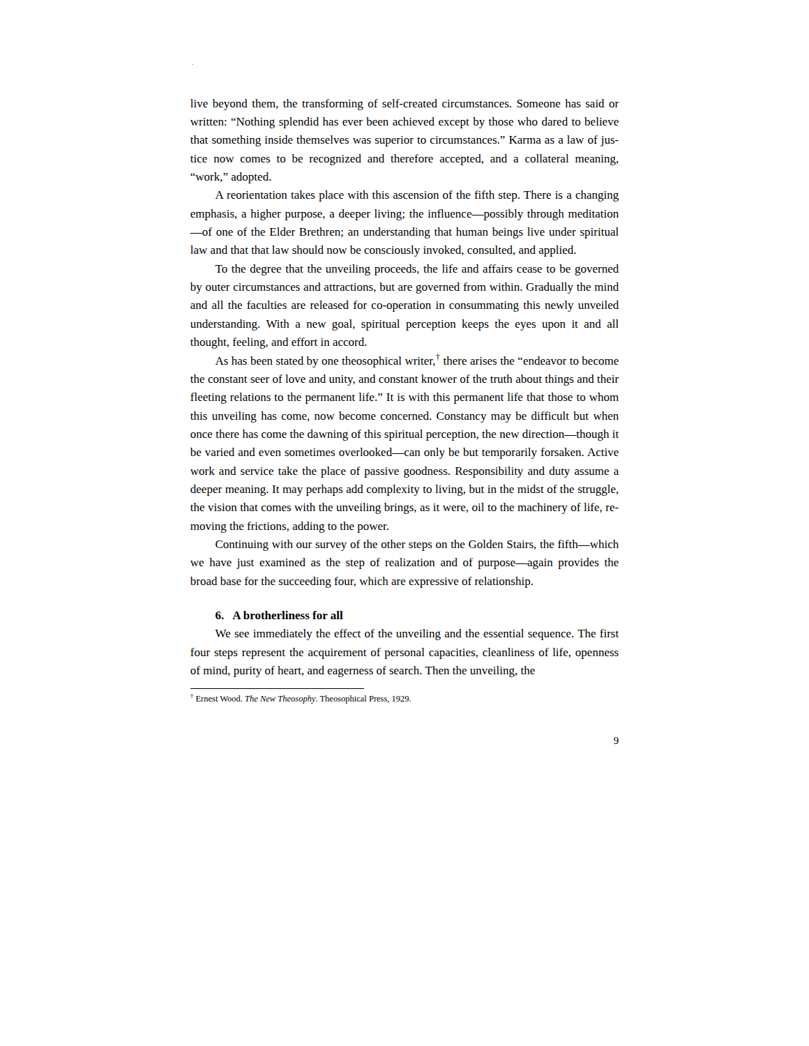.
live beyond them, the transforming of self-created circumstances. Someone has said or written: “Nothing splendid has ever been achieved except by those who dared to believe that something inside themselves was superior to circumstances.” Karma as a law of justice now comes to be recognized and therefore accepted, and a collateral meaning, “work,” adopted.
A reorientation takes place with this ascension of the fifth step. There is a changing emphasis, a higher purpose, a deeper living; the influence—possibly through meditation—of one of the Elder Brethren; an understanding that human beings live under spiritual law and that that law should now be consciously invoked, consulted, and applied.
To the degree that the unveiling proceeds, the life and affairs cease to be governed by outer circumstances and attractions, but are governed from within. Gradually the mind and all the faculties are released for co-operation in consummating this newly unveiled understanding. With a new goal, spiritual perception keeps the eyes upon it and all thought, feeling, and effort in accord.
As has been stated by one theosophical writer,† there arises the “endeavor to become the constant seer of love and unity, and constant knower of the truth about things and their fleeting relations to the permanent life.” It is with this permanent life that those to whom this unveiling has come, now become concerned. Constancy may be difficult but when once there has come the dawning of this spiritual perception, the new direction—though it be varied and even sometimes overlooked—can only be but temporarily forsaken. Active work and service take the place of passive goodness. Responsibility and duty assume a deeper meaning. It may perhaps add complexity to living, but in the midst of the struggle, the vision that comes with the unveiling brings, as it were, oil to the machinery of life, removing the frictions, adding to the power.
Continuing with our survey of the other steps on the Golden Stairs, the fifth—which we have just examined as the step of realization and of purpose—again provides the broad base for the succeeding four, which are expressive of relationship.
6. A brotherliness for all
We see immediately the effect of the unveiling and the essential sequence. The first four steps represent the acquirement of personal capacities, cleanliness of life, openness of mind, purity of heart, and eagerness of search. Then the unveiling, the
† Ernest Wood. The New Theosophy. Theosophical Press, 1929.
9